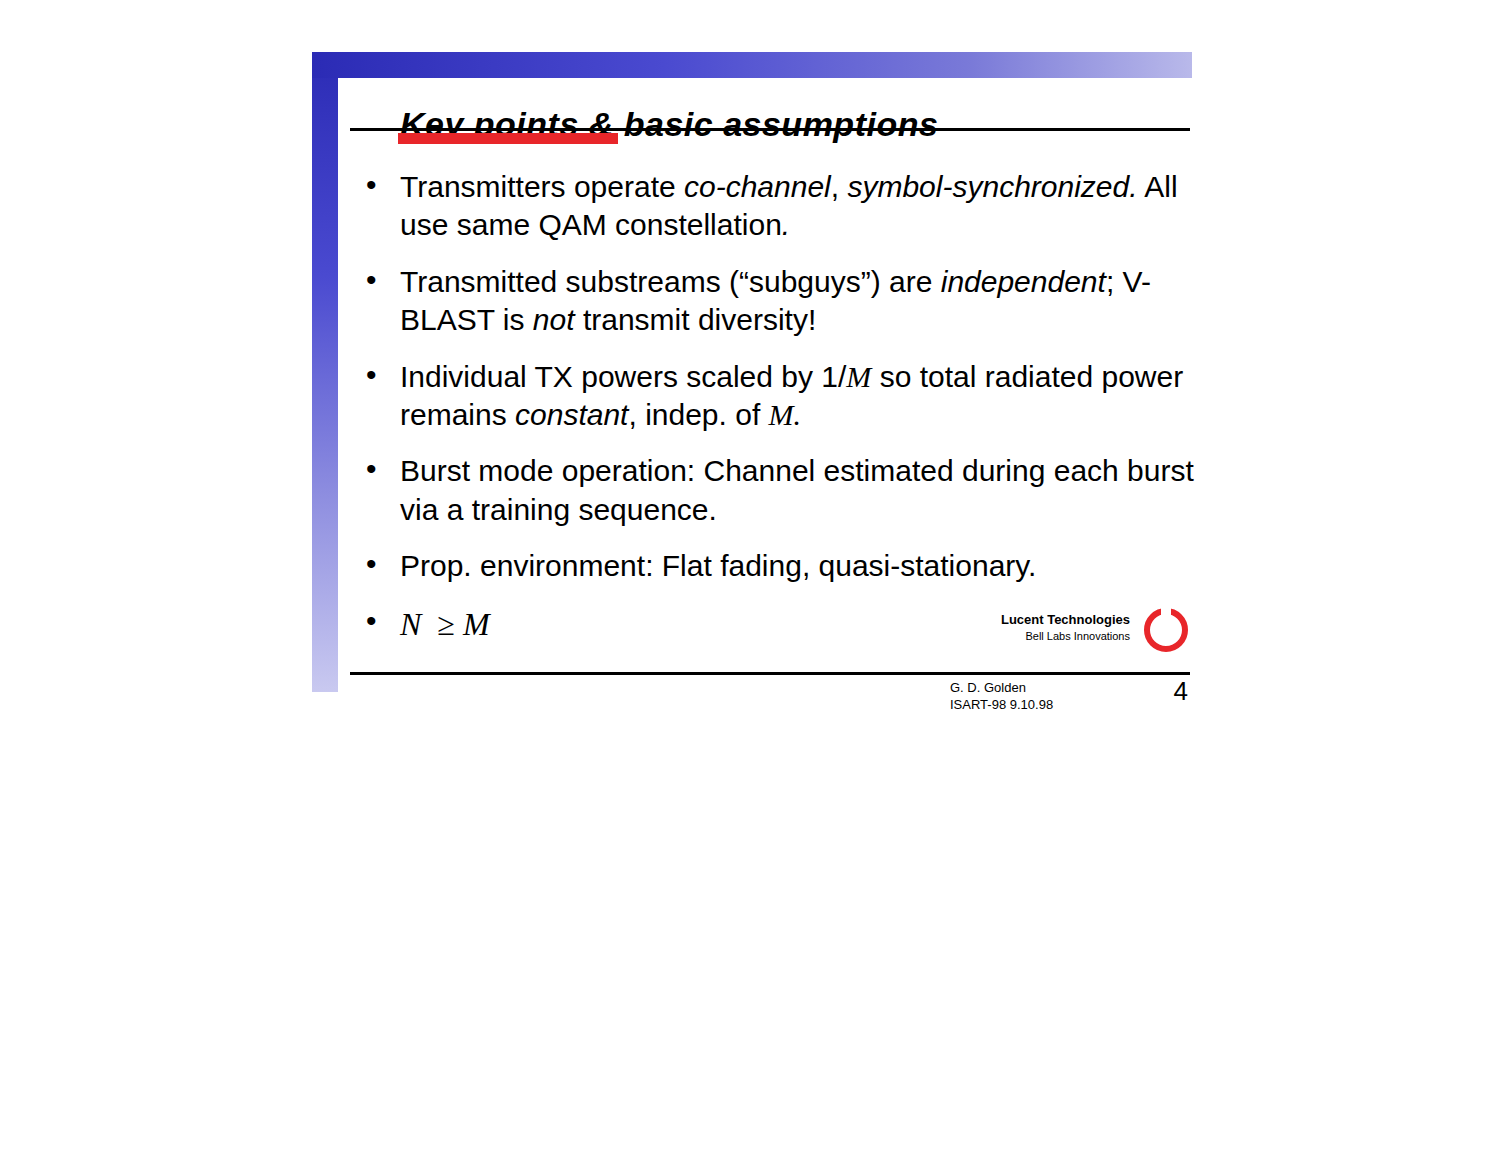Key points & basic assumptions
Transmitters operate co-channel, symbol-synchronized. All use same QAM constellation.
Transmitted substreams (“subguys”) are independent; V-BLAST is not transmit diversity!
Individual TX powers scaled by 1/M so total radiated power remains constant, indep. of M.
Burst mode operation: Channel estimated during each burst via a training sequence.
Prop. environment: Flat fading, quasi-stationary.
N ≥ M
Lucent Technologies
Bell Labs Innovations
G. D. Golden
ISART-98 9.10.98
4